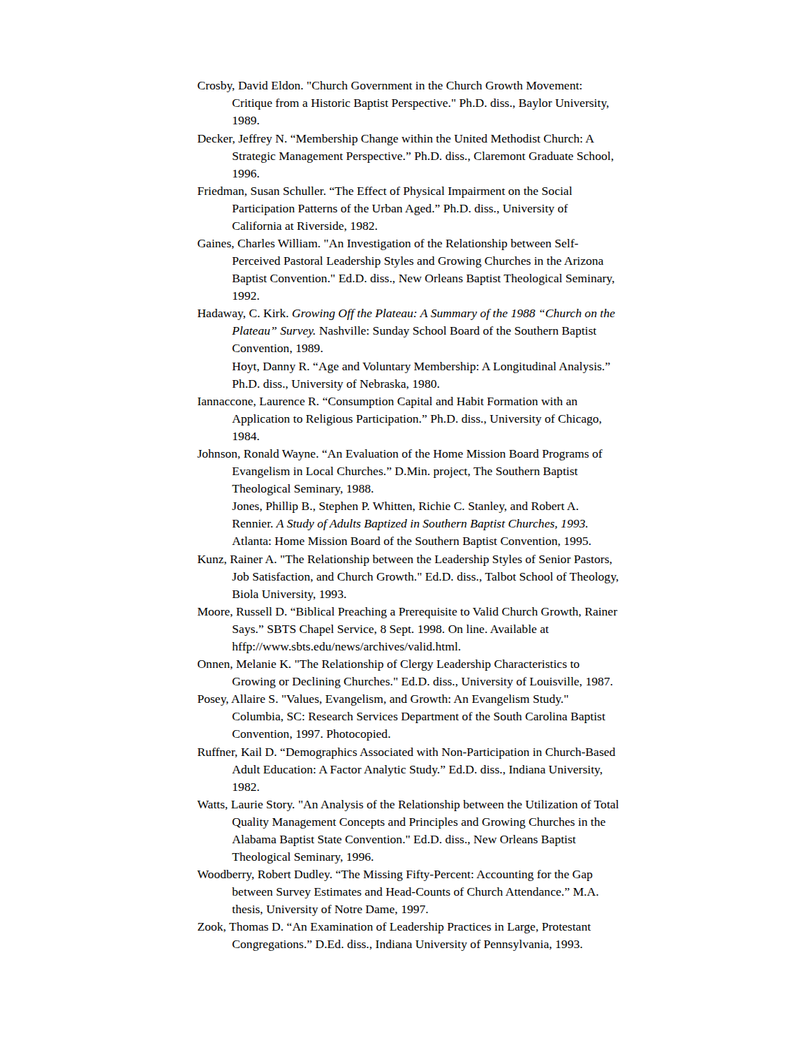Crosby, David Eldon. "Church Government in the Church Growth Movement: Critique from a Historic Baptist Perspective." Ph.D. diss., Baylor University, 1989.
Decker, Jeffrey N. “Membership Change within the United Methodist Church: A Strategic Management Perspective.” Ph.D. diss., Claremont Graduate School, 1996.
Friedman, Susan Schuller. “The Effect of Physical Impairment on the Social Participation Patterns of the Urban Aged.” Ph.D. diss., University of California at Riverside, 1982.
Gaines, Charles William. "An Investigation of the Relationship between Self-Perceived Pastoral Leadership Styles and Growing Churches in the Arizona Baptist Convention." Ed.D. diss., New Orleans Baptist Theological Seminary, 1992.
Hadaway, C. Kirk. Growing Off the Plateau: A Summary of the 1988 “Church on the Plateau” Survey. Nashville: Sunday School Board of the Southern Baptist Convention, 1989.
Hoyt, Danny R. “Age and Voluntary Membership: A Longitudinal Analysis.” Ph.D. diss., University of Nebraska, 1980.
Iannaccone, Laurence R. “Consumption Capital and Habit Formation with an Application to Religious Participation.” Ph.D. diss., University of Chicago, 1984.
Johnson, Ronald Wayne. “An Evaluation of the Home Mission Board Programs of Evangelism in Local Churches.” D.Min. project, The Southern Baptist Theological Seminary, 1988.
Jones, Phillip B., Stephen P. Whitten, Richie C. Stanley, and Robert A. Rennier. A Study of Adults Baptized in Southern Baptist Churches, 1993. Atlanta: Home Mission Board of the Southern Baptist Convention, 1995.
Kunz, Rainer A. "The Relationship between the Leadership Styles of Senior Pastors, Job Satisfaction, and Church Growth." Ed.D. diss., Talbot School of Theology, Biola University, 1993.
Moore, Russell D. “Biblical Preaching a Prerequisite to Valid Church Growth, Rainer Says.” SBTS Chapel Service, 8 Sept. 1998. On line. Available at hffp://www.sbts.edu/news/archives/valid.html.
Onnen, Melanie K. "The Relationship of Clergy Leadership Characteristics to Growing or Declining Churches." Ed.D. diss., University of Louisville, 1987.
Posey, Allaire S. "Values, Evangelism, and Growth: An Evangelism Study." Columbia, SC: Research Services Department of the South Carolina Baptist Convention, 1997. Photocopied.
Ruffner, Kail D. “Demographics Associated with Non-Participation in Church-Based Adult Education: A Factor Analytic Study.” Ed.D. diss., Indiana University, 1982.
Watts, Laurie Story. "An Analysis of the Relationship between the Utilization of Total Quality Management Concepts and Principles and Growing Churches in the Alabama Baptist State Convention." Ed.D. diss., New Orleans Baptist Theological Seminary, 1996.
Woodberry, Robert Dudley. “The Missing Fifty-Percent: Accounting for the Gap between Survey Estimates and Head-Counts of Church Attendance.” M.A. thesis, University of Notre Dame, 1997.
Zook, Thomas D. “An Examination of Leadership Practices in Large, Protestant Congregations.” D.Ed. diss., Indiana University of Pennsylvania, 1993.